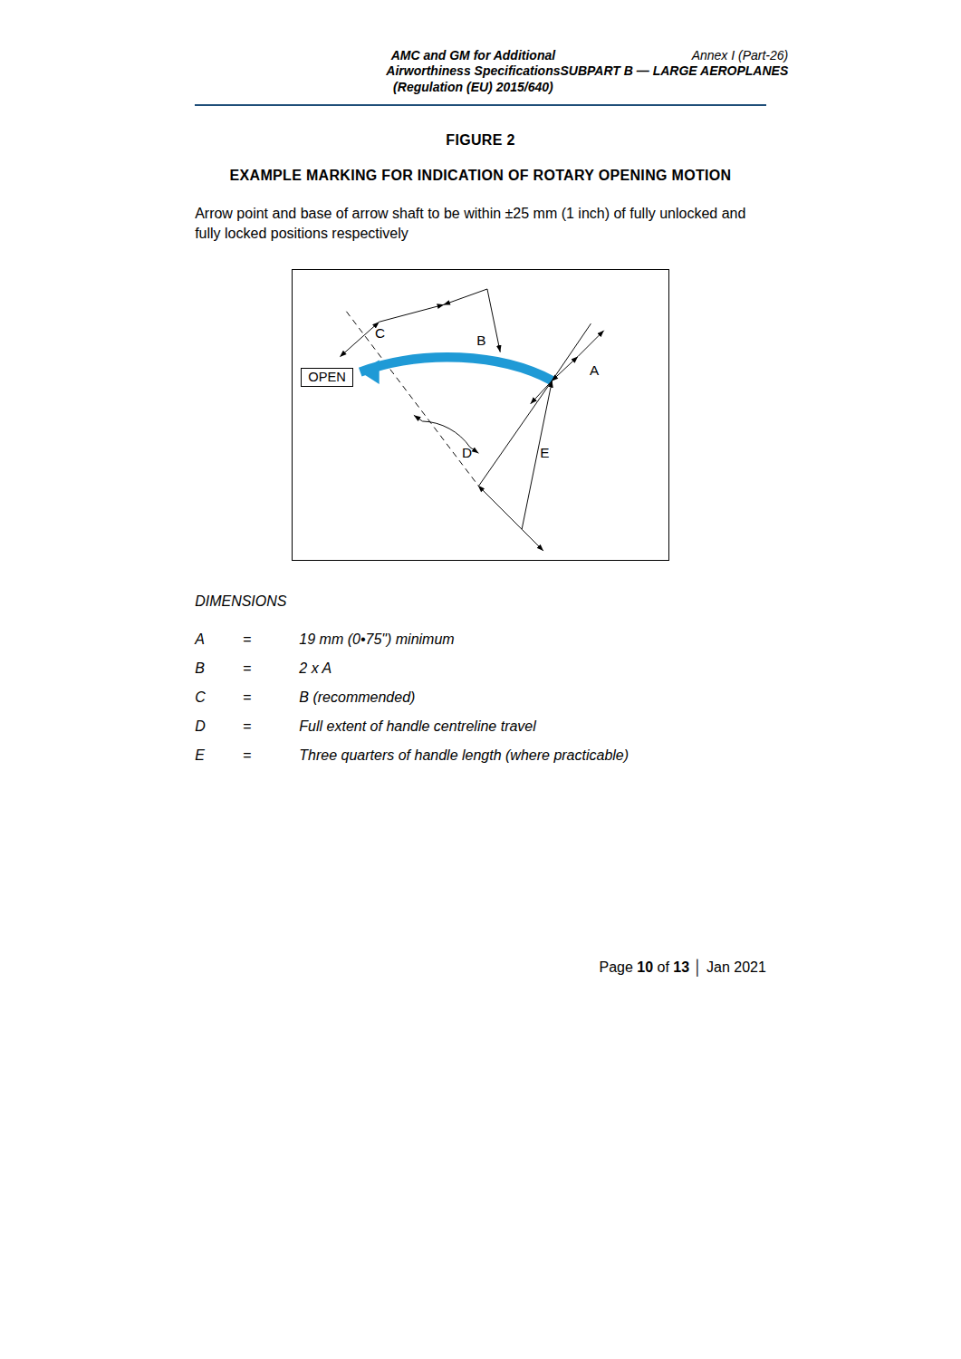AMC and GM for Additional
Airworthiness Specifications
(Regulation (EU) 2015/640)
Annex I (Part-26)
SUBPART B — LARGE AEROPLANES
FIGURE 2
EXAMPLE MARKING FOR INDICATION OF ROTARY OPENING MOTION
Arrow point and base of arrow shaft to be within ±25 mm (1 inch) of fully unlocked and fully locked positions respectively
OPEN
C
B
A
D
E
DIMENSIONS
| A | = | 19 mm (0•75") minimum |
| B | = | 2 x A |
| C | = | B (recommended) |
| D | = | Full extent of handle centreline travel |
| E | = | Three quarters of handle length (where practicable) |
Page 10 of 13 │ Jan 2021